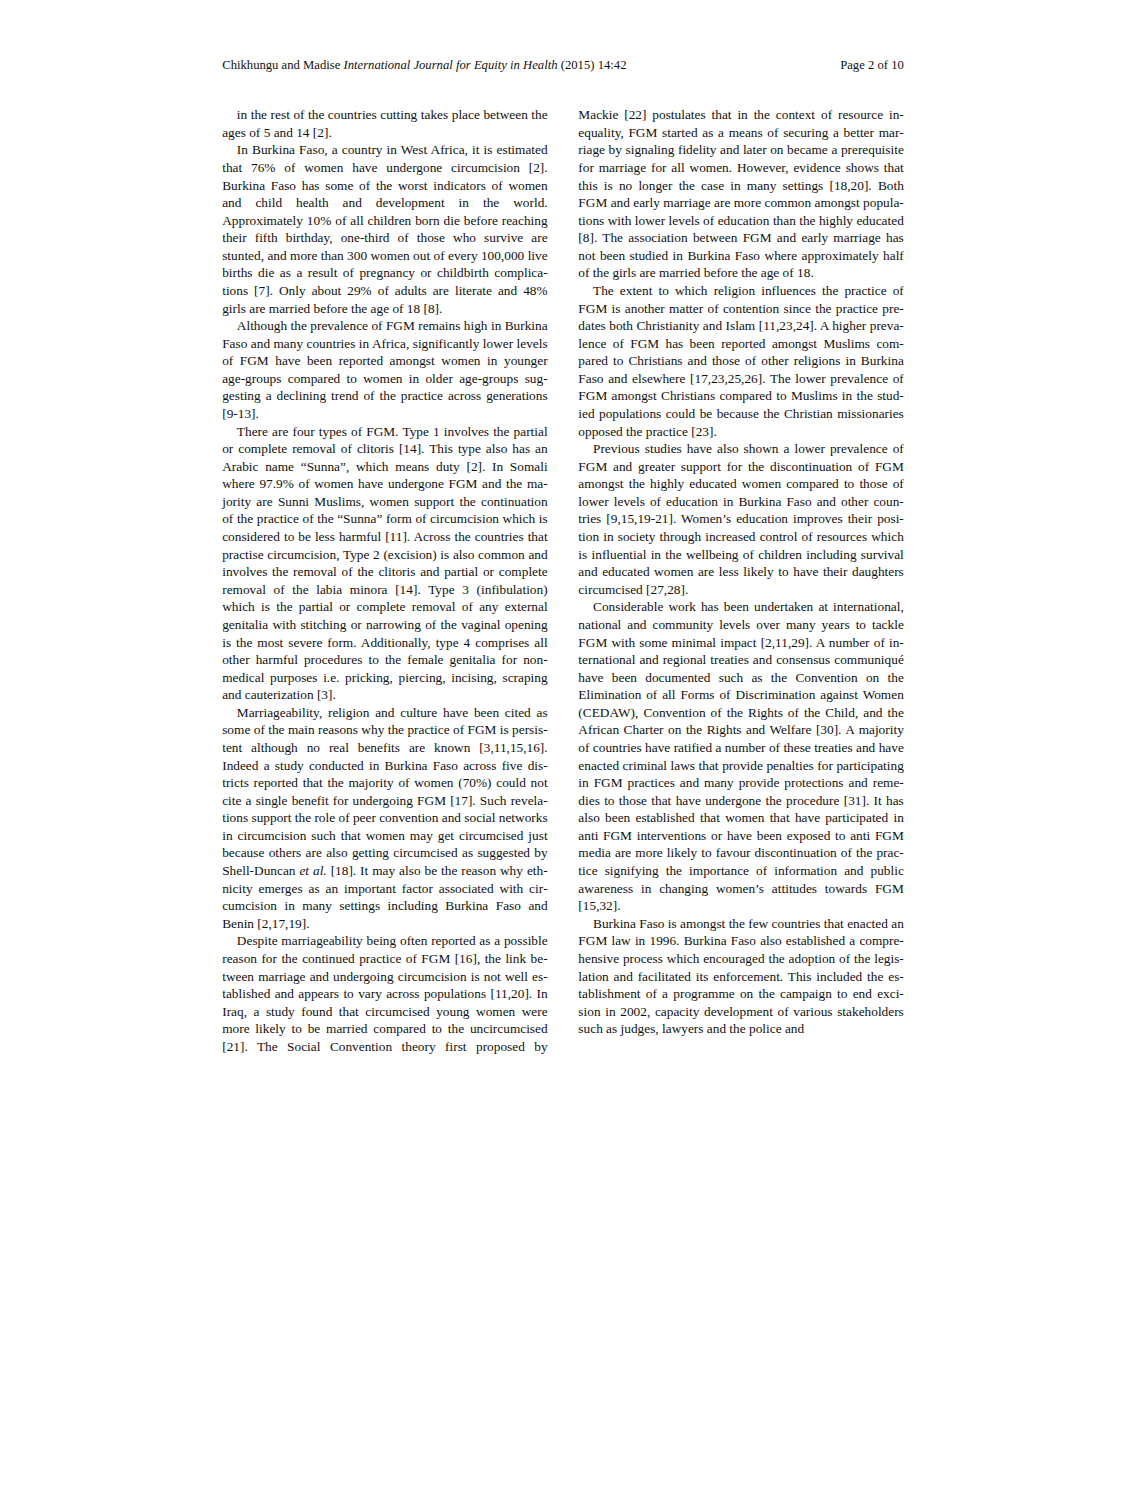Chikhungu and Madise International Journal for Equity in Health (2015) 14:42 Page 2 of 10
in the rest of the countries cutting takes place between the ages of 5 and 14 [2].
In Burkina Faso, a country in West Africa, it is estimated that 76% of women have undergone circumcision [2]. Burkina Faso has some of the worst indicators of women and child health and development in the world. Approximately 10% of all children born die before reaching their fifth birthday, one-third of those who survive are stunted, and more than 300 women out of every 100,000 live births die as a result of pregnancy or childbirth complications [7]. Only about 29% of adults are literate and 48% girls are married before the age of 18 [8].
Although the prevalence of FGM remains high in Burkina Faso and many countries in Africa, significantly lower levels of FGM have been reported amongst women in younger age-groups compared to women in older age-groups suggesting a declining trend of the practice across generations [9-13].
There are four types of FGM. Type 1 involves the partial or complete removal of clitoris [14]. This type also has an Arabic name “Sunna”, which means duty [2]. In Somali where 97.9% of women have undergone FGM and the majority are Sunni Muslims, women support the continuation of the practice of the “Sunna” form of circumcision which is considered to be less harmful [11]. Across the countries that practise circumcision, Type 2 (excision) is also common and involves the removal of the clitoris and partial or complete removal of the labia minora [14]. Type 3 (infibulation) which is the partial or complete removal of any external genitalia with stitching or narrowing of the vaginal opening is the most severe form. Additionally, type 4 comprises all other harmful procedures to the female genitalia for non-medical purposes i.e. pricking, piercing, incising, scraping and cauterization [3].
Marriageability, religion and culture have been cited as some of the main reasons why the practice of FGM is persistent although no real benefits are known [3,11,15,16]. Indeed a study conducted in Burkina Faso across five districts reported that the majority of women (70%) could not cite a single benefit for undergoing FGM [17]. Such revelations support the role of peer convention and social networks in circumcision such that women may get circumcised just because others are also getting circumcised as suggested by Shell-Duncan et al. [18]. It may also be the reason why ethnicity emerges as an important factor associated with circumcision in many settings including Burkina Faso and Benin [2,17,19].
Despite marriageability being often reported as a possible reason for the continued practice of FGM [16], the link between marriage and undergoing circumcision is not well established and appears to vary across populations [11,20]. In Iraq, a study found that circumcised young women were more likely to be married compared to the uncircumcised [21]. The Social Convention theory first proposed by Mackie [22] postulates that in the context of resource inequality, FGM started as a means of securing a better marriage by signaling fidelity and later on became a prerequisite for marriage for all women. However, evidence shows that this is no longer the case in many settings [18,20]. Both FGM and early marriage are more common amongst populations with lower levels of education than the highly educated [8]. The association between FGM and early marriage has not been studied in Burkina Faso where approximately half of the girls are married before the age of 18.
The extent to which religion influences the practice of FGM is another matter of contention since the practice predates both Christianity and Islam [11,23,24]. A higher prevalence of FGM has been reported amongst Muslims compared to Christians and those of other religions in Burkina Faso and elsewhere [17,23,25,26]. The lower prevalence of FGM amongst Christians compared to Muslims in the studied populations could be because the Christian missionaries opposed the practice [23].
Previous studies have also shown a lower prevalence of FGM and greater support for the discontinuation of FGM amongst the highly educated women compared to those of lower levels of education in Burkina Faso and other countries [9,15,19-21]. Women’s education improves their position in society through increased control of resources which is influential in the wellbeing of children including survival and educated women are less likely to have their daughters circumcised [27,28].
Considerable work has been undertaken at international, national and community levels over many years to tackle FGM with some minimal impact [2,11,29]. A number of international and regional treaties and consensus communiqué have been documented such as the Convention on the Elimination of all Forms of Discrimination against Women (CEDAW), Convention of the Rights of the Child, and the African Charter on the Rights and Welfare [30]. A majority of countries have ratified a number of these treaties and have enacted criminal laws that provide penalties for participating in FGM practices and many provide protections and remedies to those that have undergone the procedure [31]. It has also been established that women that have participated in anti FGM interventions or have been exposed to anti FGM media are more likely to favour discontinuation of the practice signifying the importance of information and public awareness in changing women’s attitudes towards FGM [15,32].
Burkina Faso is amongst the few countries that enacted an FGM law in 1996. Burkina Faso also established a comprehensive process which encouraged the adoption of the legislation and facilitated its enforcement. This included the establishment of a programme on the campaign to end excision in 2002, capacity development of various stakeholders such as judges, lawyers and the police and